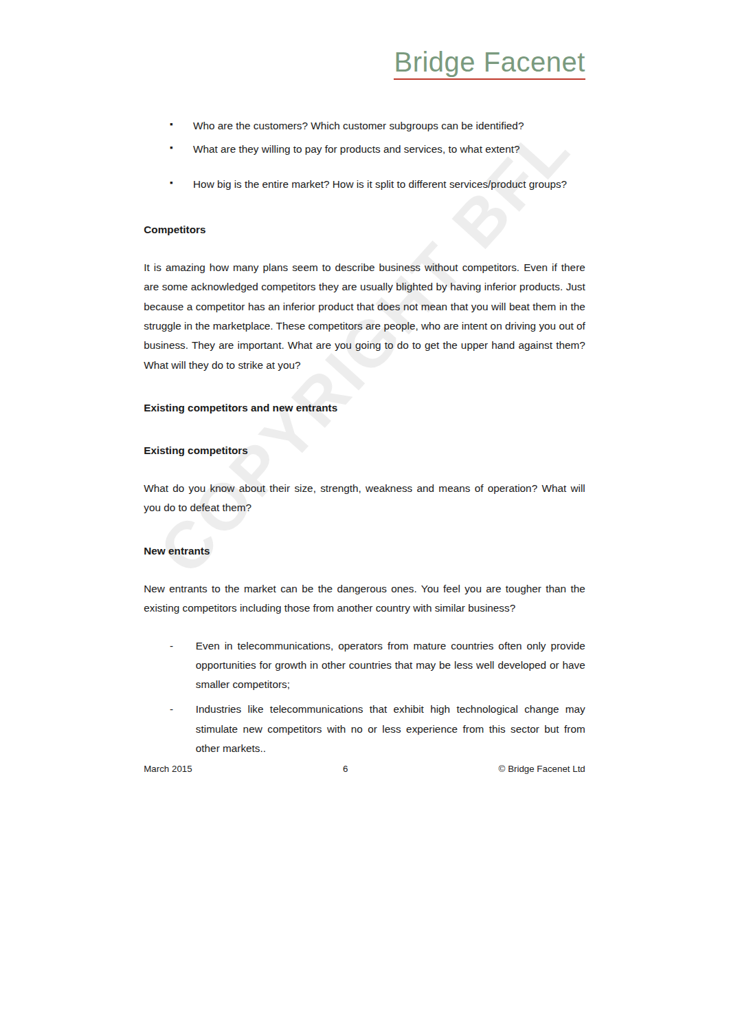COPYRIGHT BFL
Bridge Facenet
Who are the customers? Which customer subgroups can be identified?
What are they willing to pay for products and services, to what extent?
How big is the entire market? How is it split to different services/product groups?
Competitors
It is amazing how many plans seem to describe business without competitors. Even if there are some acknowledged competitors they are usually blighted by having inferior products. Just because a competitor has an inferior product that does not mean that you will beat them in the struggle in the marketplace. These competitors are people, who are intent on driving you out of business. They are important. What are you going to do to get the upper hand against them? What will they do to strike at you?
Existing competitors and new entrants
Existing competitors
What do you know about their size, strength, weakness and means of operation? What will you do to defeat them?
New entrants
New entrants to the market can be the dangerous ones. You feel you are tougher than the existing competitors including those from another country with similar business?
Even in telecommunications, operators from mature countries often only provide opportunities for growth in other countries that may be less well developed or have smaller competitors;
Industries like telecommunications that exhibit high technological change may stimulate new competitors with no or less experience from this sector but from other markets..
March 2015
6
© Bridge Facenet Ltd